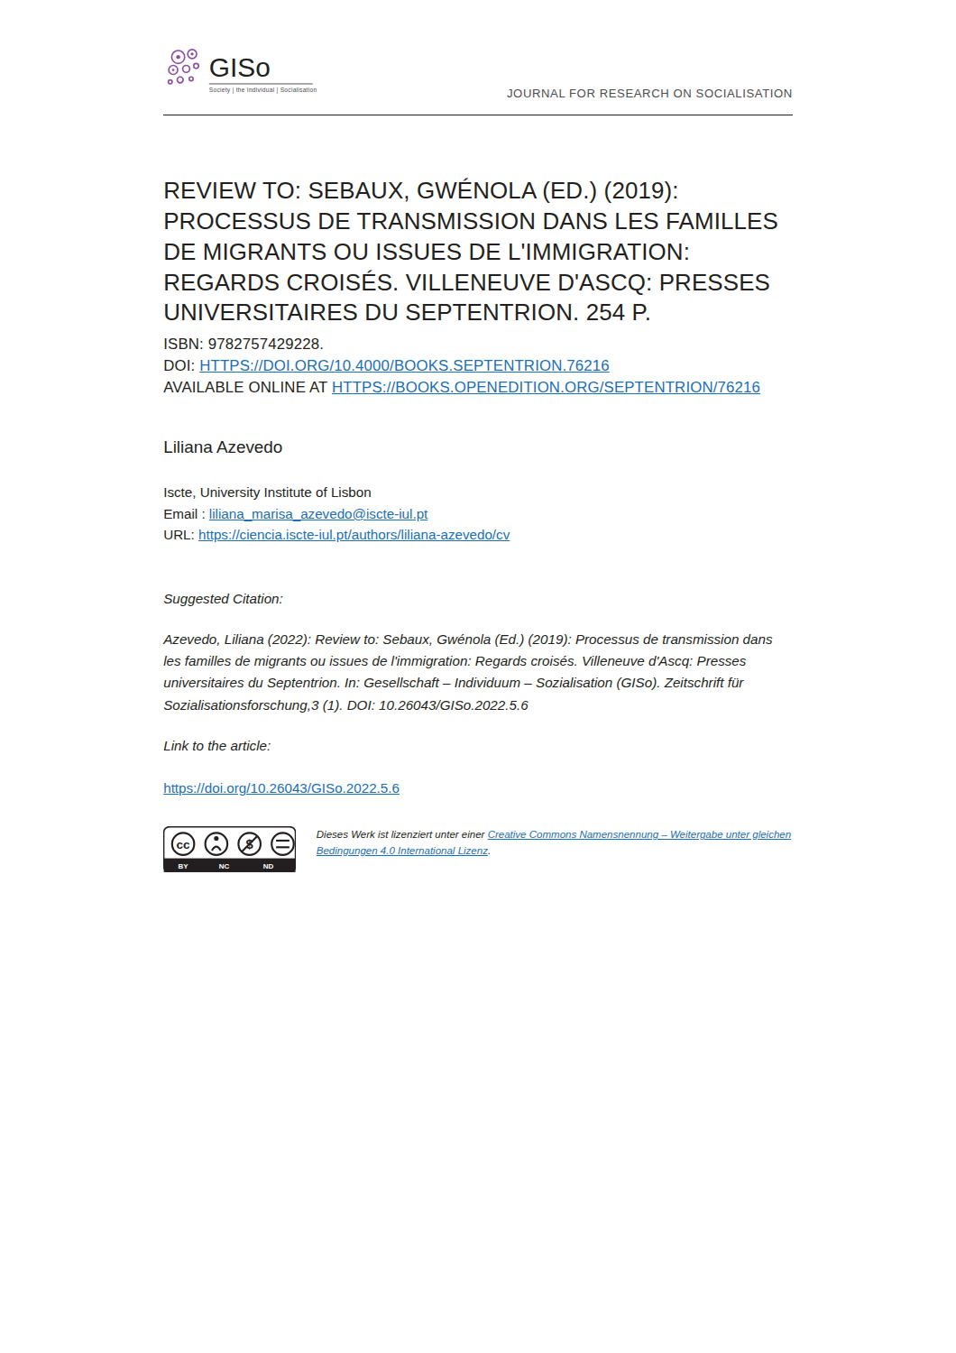GISo Society | the Individual | Socialisation
JOURNAL FOR RESEARCH ON SOCIALISATION
Review to: Sebaux, Gwénola (Ed.) (2019): Processus de transmission dans les familles de migrants ou issues de l'immigration: Regards croisés. Villeneuve d'Ascq: Presses universitaires du Septentrion. 254 p.
ISBN: 9782757429228. DOI: HTTPS://DOI.ORG/10.4000/BOOKS.SEPTENTRION.76216 AVAILABLE ONLINE AT HTTPS://BOOKS.OPENEDITION.ORG/SEPTENTRION/76216
Liliana Azevedo
Iscte, University Institute of Lisbon
Email : liliana_marisa_azevedo@iscte-iul.pt
URL: https://ciencia.iscte-iul.pt/authors/liliana-azevedo/cv
Suggested Citation:
Azevedo, Liliana (2022): Review to: Sebaux, Gwénola (Ed.) (2019): Processus de transmission dans les familles de migrants ou issues de l'immigration: Regards croisés. Villeneuve d'Ascq: Presses universitaires du Septentrion. In: Gesellschaft – Individuum – Sozialisation (GISo). Zeitschrift für Sozialisationsforschung,3 (1). DOI: 10.26043/GISo.2022.5.6
Link to the article:
https://doi.org/10.26043/GISo.2022.5.6
cc $ BY NC ND
Dieses Werk ist lizenziert unter einer Creative Commons Namensnennung – Weitergabe unter gleichen Bedingungen 4.0 International Lizenz.